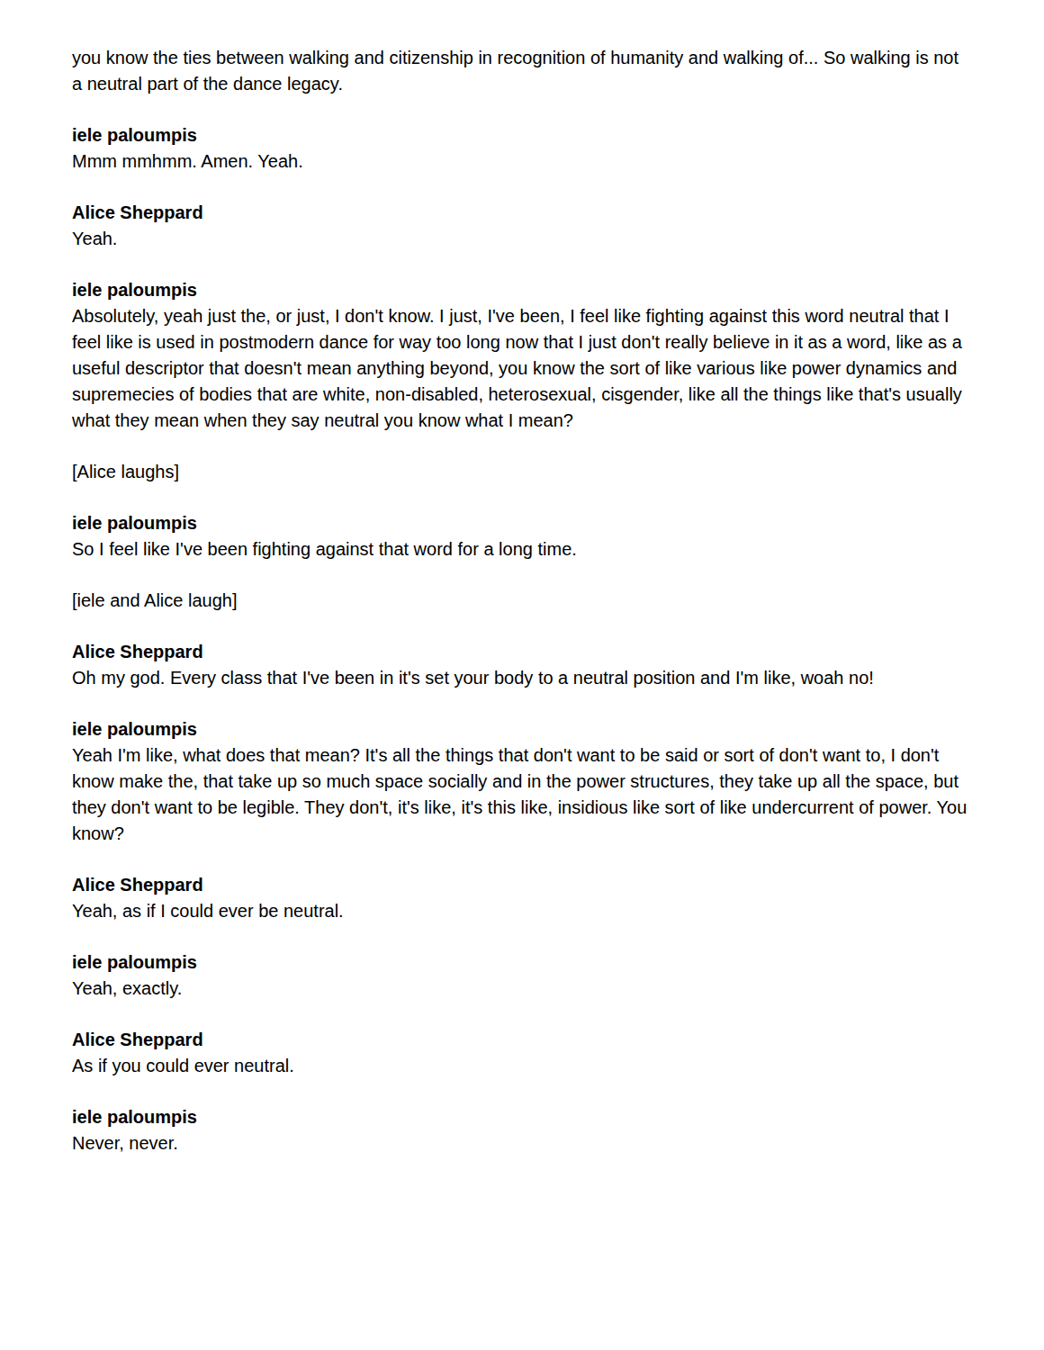you know the ties between walking and citizenship in recognition of humanity and walking of... So walking is not a neutral part of the dance legacy.
iele paloumpis
Mmm mmhmm. Amen. Yeah.
Alice Sheppard
Yeah.
iele paloumpis
Absolutely, yeah just the, or just, I don't know. I just, I've been, I feel like fighting against this word neutral that I feel like is used in postmodern dance for way too long now that I just don't really believe in it as a word, like as a useful descriptor that doesn't mean anything beyond, you know the sort of like various like power dynamics and supremecies of bodies that are white, non-disabled, heterosexual, cisgender, like all the things like that's usually what they mean when they say neutral you know what I mean?
[Alice laughs]
iele paloumpis
So I feel like I've been fighting against that word for a long time.
[iele and Alice laugh]
Alice Sheppard
Oh my god. Every class that I've been in it's set your body to a neutral position and I'm like, woah no!
iele paloumpis
Yeah I'm like, what does that mean? It's all the things that don't want to be said or sort of don't want to, I don't know make the, that take up so much space socially and in the power structures, they take up all the space, but they don't want to be legible. They don't, it's like, it's this like, insidious like sort of like undercurrent of power. You know?
Alice Sheppard
Yeah, as if I could ever be neutral.
iele paloumpis
Yeah, exactly.
Alice Sheppard
As if you could ever neutral.
iele paloumpis
Never, never.